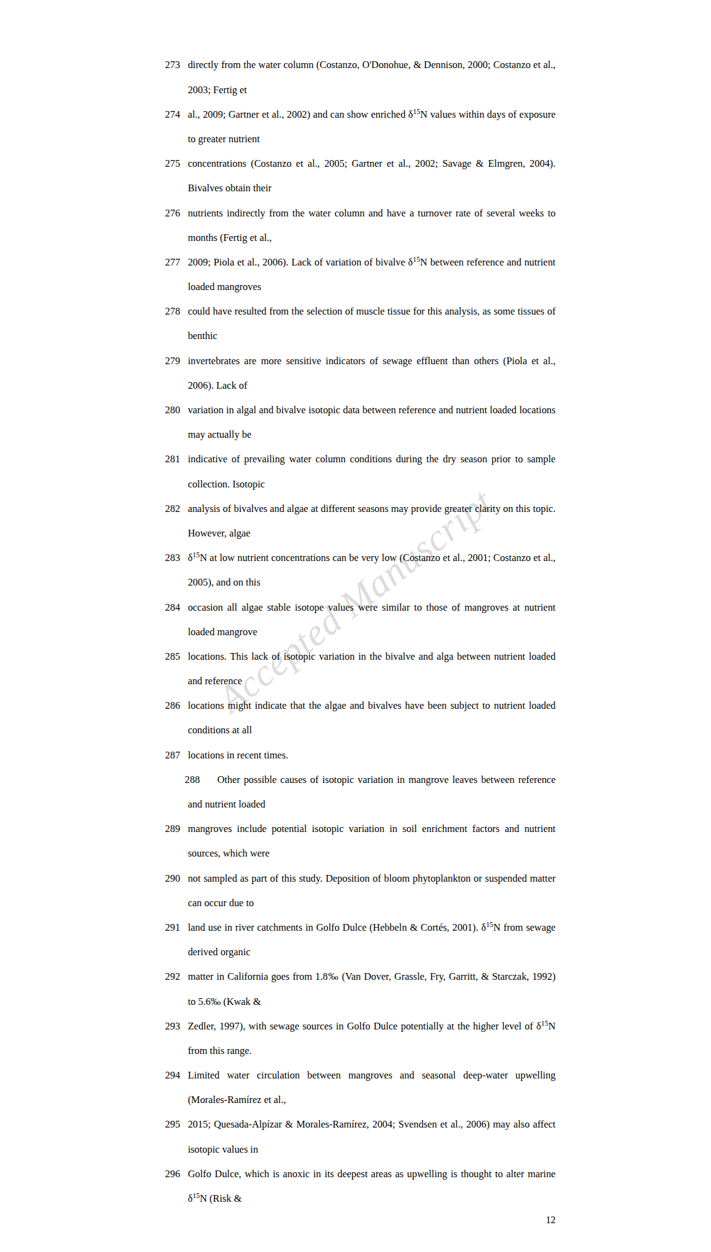Accepted Manuscript
273directly from the water column (Costanzo, O'Donohue, & Dennison, 2000; Costanzo et al., 2003; Fertig et
274al., 2009; Gartner et al., 2002) and can show enriched δ15N values within days of exposure to greater nutrient
275concentrations (Costanzo et al., 2005; Gartner et al., 2002; Savage & Elmgren, 2004). Bivalves obtain their
276nutrients indirectly from the water column and have a turnover rate of several weeks to months (Fertig et al.,
2772009; Piola et al., 2006). Lack of variation of bivalve δ15N between reference and nutrient loaded mangroves
278could have resulted from the selection of muscle tissue for this analysis, as some tissues of benthic
279invertebrates are more sensitive indicators of sewage effluent than others (Piola et al., 2006). Lack of
280variation in algal and bivalve isotopic data between reference and nutrient loaded locations may actually be
281indicative of prevailing water column conditions during the dry season prior to sample collection. Isotopic
282analysis of bivalves and algae at different seasons may provide greater clarity on this topic. However, algae
283δ15N at low nutrient concentrations can be very low (Costanzo et al., 2001; Costanzo et al., 2005), and on this
284occasion all algae stable isotope values were similar to those of mangroves at nutrient loaded mangrove
285locations. This lack of isotopic variation in the bivalve and alga between nutrient loaded and reference
286locations might indicate that the algae and bivalves have been subject to nutrient loaded conditions at all
287locations in recent times.
288 Other possible causes of isotopic variation in mangrove leaves between reference and nutrient loaded
289mangroves include potential isotopic variation in soil enrichment factors and nutrient sources, which were
290not sampled as part of this study. Deposition of bloom phytoplankton or suspended matter can occur due to
291land use in river catchments in Golfo Dulce (Hebbeln & Cortés, 2001). δ15N from sewage derived organic
292matter in California goes from 1.8‰ (Van Dover, Grassle, Fry, Garritt, & Starczak, 1992) to 5.6‰ (Kwak &
293 Zedler, 1997), with sewage sources in Golfo Dulce potentially at the higher level of δ15N from this range.
294 Limited water circulation between mangroves and seasonal deep-water upwelling (Morales-Ramírez et al.,
2952015; Quesada-Alpízar & Morales-Ramírez, 2004; Svendsen et al., 2006) may also affect isotopic values in
296 Golfo Dulce, which is anoxic in its deepest areas as upwelling is thought to alter marine δ15N (Risk &
12